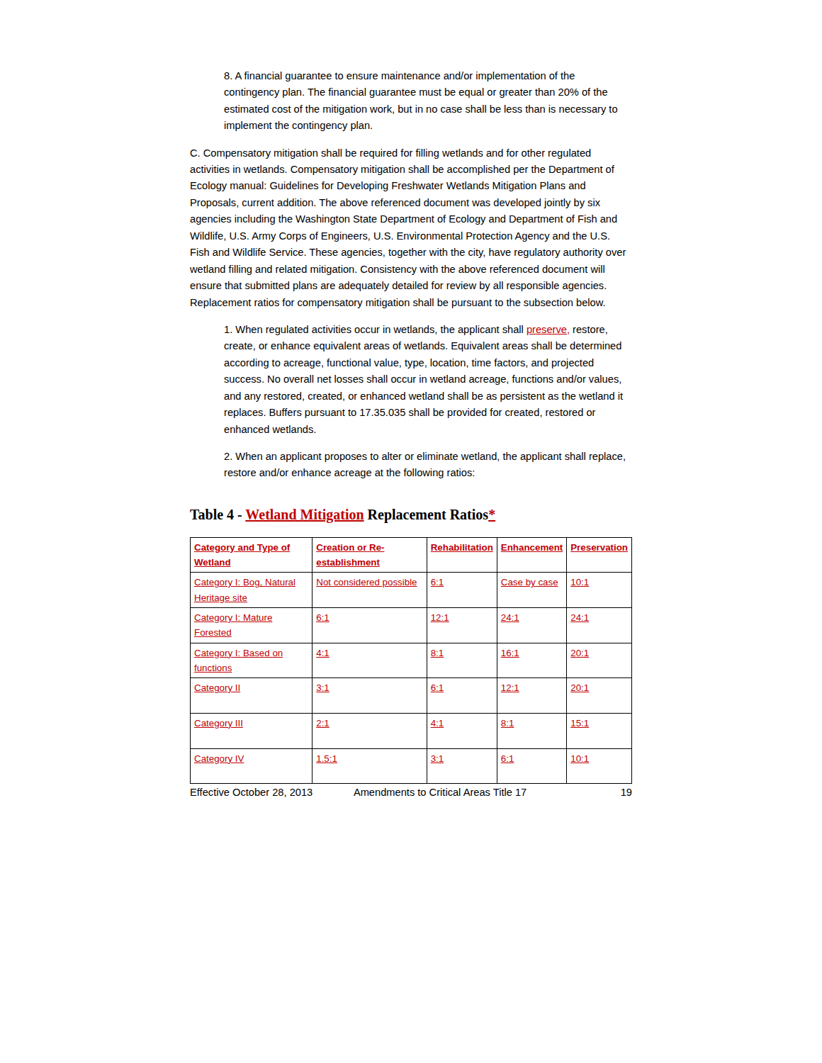8. A financial guarantee to ensure maintenance and/or implementation of the contingency plan. The financial guarantee must be equal or greater than 20% of the estimated cost of the mitigation work, but in no case shall be less than is necessary to implement the contingency plan.
C. Compensatory mitigation shall be required for filling wetlands and for other regulated activities in wetlands. Compensatory mitigation shall be accomplished per the Department of Ecology manual: Guidelines for Developing Freshwater Wetlands Mitigation Plans and Proposals, current addition. The above referenced document was developed jointly by six agencies including the Washington State Department of Ecology and Department of Fish and Wildlife, U.S. Army Corps of Engineers, U.S. Environmental Protection Agency and the U.S. Fish and Wildlife Service. These agencies, together with the city, have regulatory authority over wetland filling and related mitigation. Consistency with the above referenced document will ensure that submitted plans are adequately detailed for review by all responsible agencies. Replacement ratios for compensatory mitigation shall be pursuant to the subsection below.
1. When regulated activities occur in wetlands, the applicant shall preserve, restore, create, or enhance equivalent areas of wetlands. Equivalent areas shall be determined according to acreage, functional value, type, location, time factors, and projected success. No overall net losses shall occur in wetland acreage, functions and/or values, and any restored, created, or enhanced wetland shall be as persistent as the wetland it replaces. Buffers pursuant to 17.35.035 shall be provided for created, restored or enhanced wetlands.
2. When an applicant proposes to alter or eliminate wetland, the applicant shall replace, restore and/or enhance acreage at the following ratios:
Table 4 - Wetland Mitigation Replacement Ratios*
| Category and Type of Wetland | Creation or Re-establishment | Rehabilitation | Enhancement | Preservation |
| --- | --- | --- | --- | --- |
| Category I: Bog, Natural Heritage site | Not considered possible | 6:1 | Case by case | 10:1 |
| Category I: Mature Forested | 6:1 | 12:1 | 24:1 | 24:1 |
| Category I: Based on functions | 4:1 | 8:1 | 16:1 | 20:1 |
| Category II | 3:1 | 6:1 | 12:1 | 20:1 |
| Category III | 2:1 | 4:1 | 8:1 | 15:1 |
| Category IV | 1.5:1 | 3:1 | 6:1 | 10:1 |
Effective October 28, 2013 Amendments to Critical Areas Title 17 19